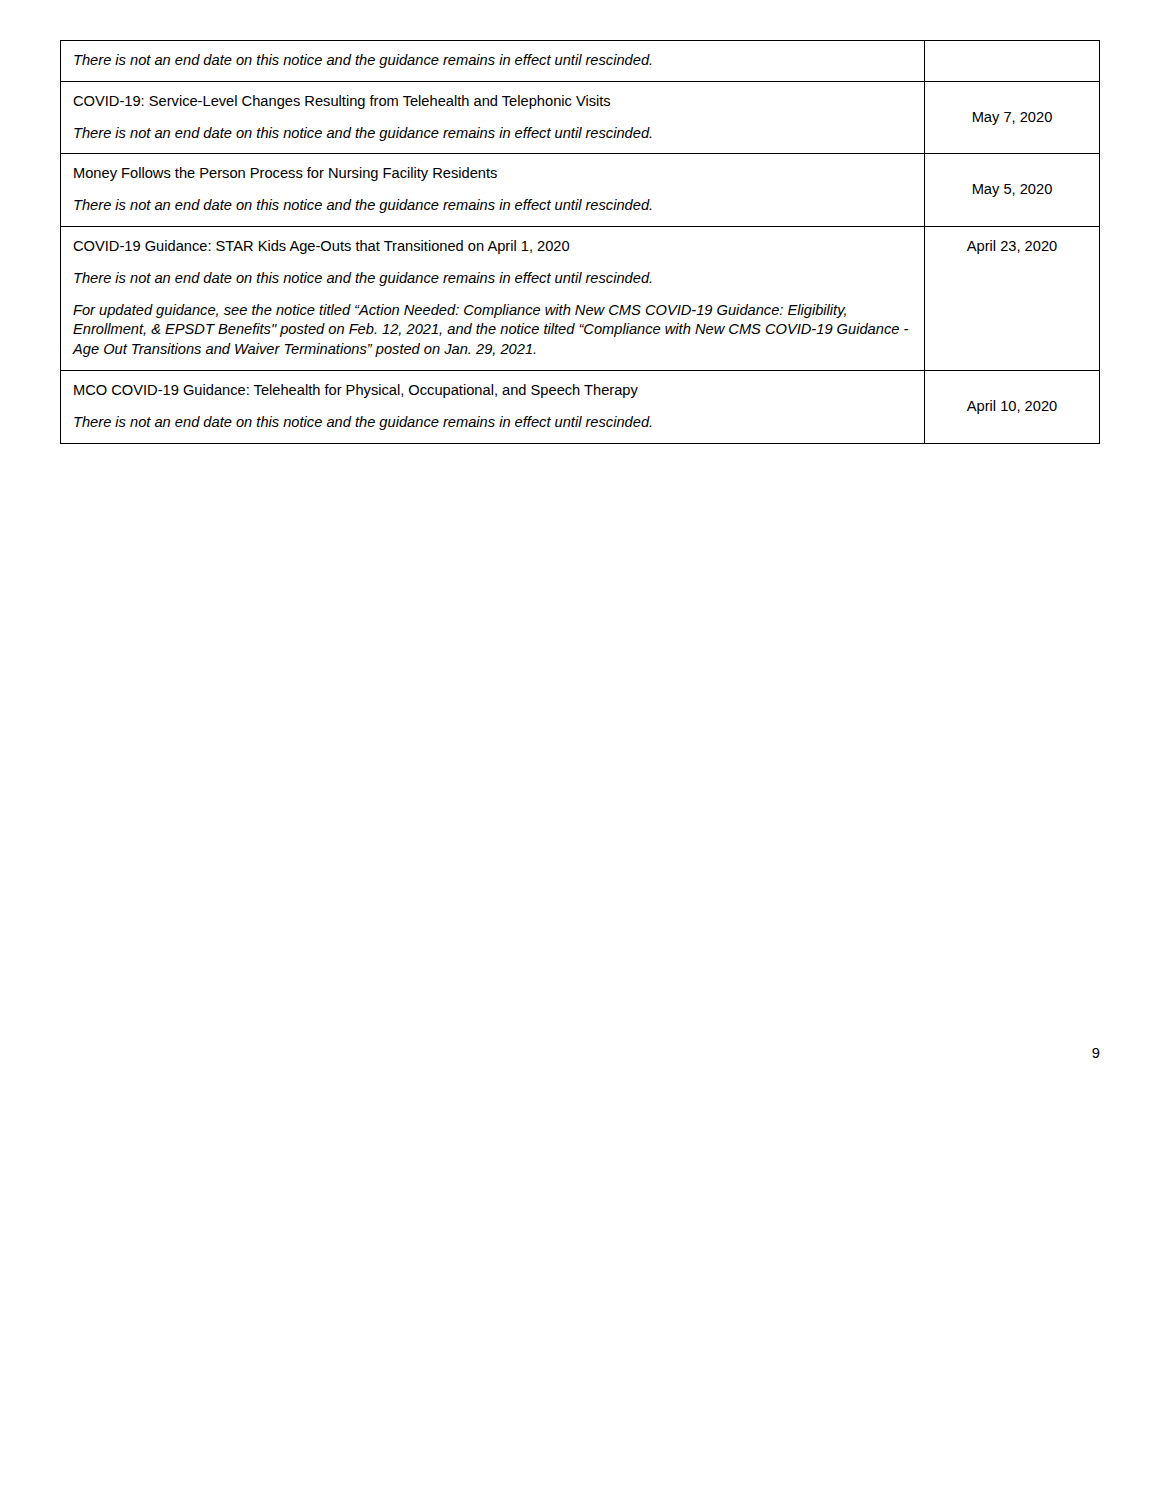| There is not an end date on this notice and the guidance remains in effect until rescinded. | |
| COVID-19: Service-Level Changes Resulting from Telehealth and Telephonic Visits There is not an end date on this notice and the guidance remains in effect until rescinded. | May 7, 2020 |
| Money Follows the Person Process for Nursing Facility Residents There is not an end date on this notice and the guidance remains in effect until rescinded. | May 5, 2020 |
| COVID-19 Guidance: STAR Kids Age-Outs that Transitioned on April 1, 2020 There is not an end date on this notice and the guidance remains in effect until rescinded. For updated guidance, see the notice titled “Action Needed: Compliance with New CMS COVID-19 Guidance: Eligibility, Enrollment, & EPSDT Benefits" posted on Feb. 12, 2021, and the notice tilted “Compliance with New CMS COVID-19 Guidance - Age Out Transitions and Waiver Terminations” posted on Jan. 29, 2021. | April 23, 2020 |
| MCO COVID-19 Guidance: Telehealth for Physical, Occupational, and Speech Therapy There is not an end date on this notice and the guidance remains in effect until rescinded. | April 10, 2020 |
9